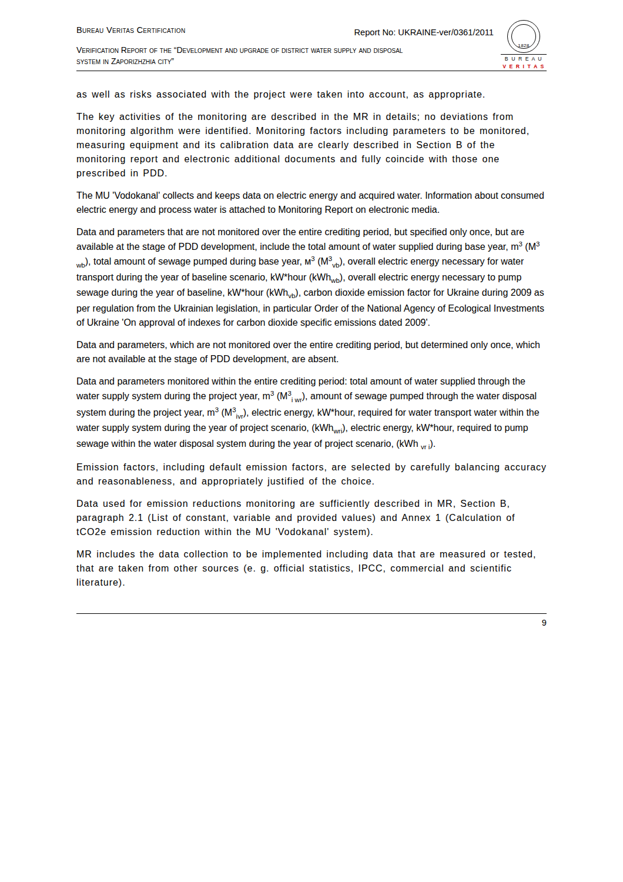Bureau Veritas Certification
Report No: UKRAINE-ver/0361/2011
Verification Report of the “Development and upgrade of district water supply and disposal system in Zaporizhzhia city”
1828
B U R E A U
V E R I T A S
as well as risks associated with the project were taken into account, as appropriate.
The key activities of the monitoring are described in the MR in details; no deviations from monitoring algorithm were identified. Monitoring factors including parameters to be monitored, measuring equipment and its calibration data are clearly described in Section B of the monitoring report and electronic additional documents and fully coincide with those one prescribed in PDD.
The MU 'Vodokanal' collects and keeps data on electric energy and acquired water. Information about consumed electric energy and process water is attached to Monitoring Report on electronic media.
Data and parameters that are not monitored over the entire crediting period, but specified only once, but are available at the stage of PDD development, include the total amount of water supplied during base year, m3 (M3 wb), total amount of sewage pumped during base year, м3 (M3vb), overall electric energy necessary for water transport during the year of baseline scenario, kW*hour (kWhwb), overall electric energy necessary to pump sewage during the year of baseline, kW*hour (kWhvb), carbon dioxide emission factor for Ukraine during 2009 as per regulation from the Ukrainian legislation, in particular Order of the National Agency of Ecological Investments of Ukraine 'On approval of indexes for carbon dioxide specific emissions dated 2009'.
Data and parameters, which are not monitored over the entire crediting period, but determined only once, which are not available at the stage of PDD development, are absent.
Data and parameters monitored within the entire crediting period: total amount of water supplied through the water supply system during the project year, m3 (M3i wr), amount of sewage pumped through the water disposal system during the project year, m3 (M3ivr), electric energy, kW*hour, required for water transport water within the water supply system during the year of project scenario, (kWhwri), electric energy, kW*hour, required to pump sewage within the water disposal system during the year of project scenario, (kWh vr i).
Emission factors, including default emission factors, are selected by carefully balancing accuracy and reasonableness, and appropriately justified of the choice.
Data used for emission reductions monitoring are sufficiently described in MR, Section B, paragraph 2.1 (List of constant, variable and provided values) and Annex 1 (Calculation of tCO2e emission reduction within the MU 'Vodokanal' system).
MR includes the data collection to be implemented including data that are measured or tested, that are taken from other sources (e. g. official statistics, IPCC, commercial and scientific literature).
9